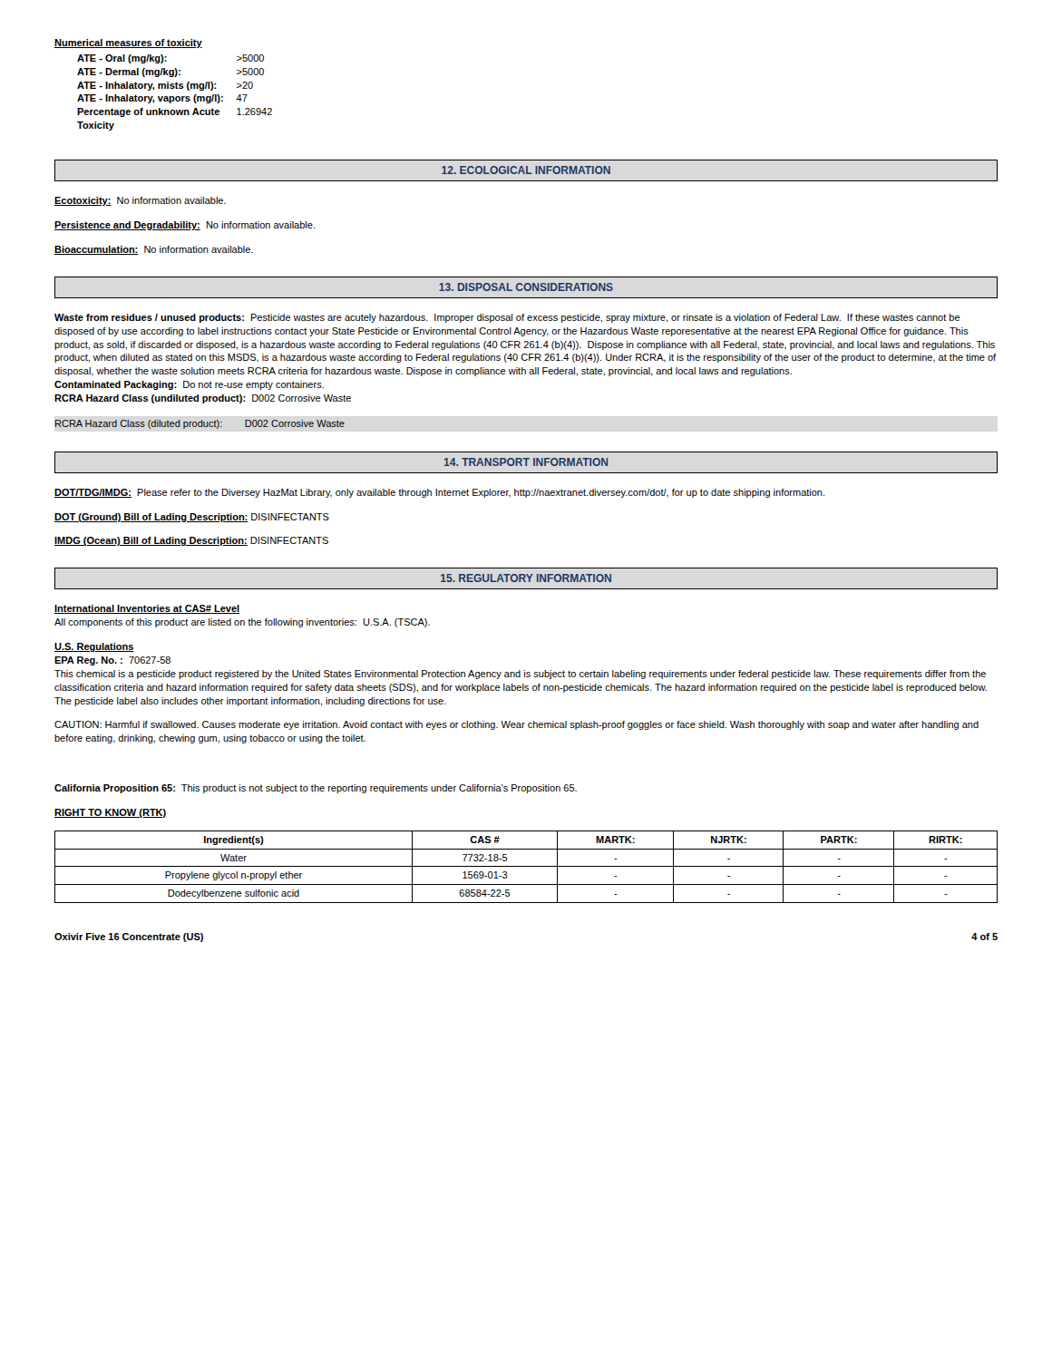Numerical measures of toxicity
| ATE - Oral (mg/kg): | >5000 |
| ATE - Dermal (mg/kg): | >5000 |
| ATE - Inhalatory, mists (mg/l): | >20 |
| ATE - Inhalatory, vapors (mg/l): | 47 |
| Percentage of unknown Acute Toxicity | 1.26942 |
12. ECOLOGICAL INFORMATION
Ecotoxicity: No information available.
Persistence and Degradability: No information available.
Bioaccumulation: No information available.
13. DISPOSAL CONSIDERATIONS
Waste from residues / unused products: Pesticide wastes are acutely hazardous. Improper disposal of excess pesticide, spray mixture, or rinsate is a violation of Federal Law. If these wastes cannot be disposed of by use according to label instructions contact your State Pesticide or Environmental Control Agency, or the Hazardous Waste reporesentative at the nearest EPA Regional Office for guidance. This product, as sold, if discarded or disposed, is a hazardous waste according to Federal regulations (40 CFR 261.4 (b)(4)). Dispose in compliance with all Federal, state, provincial, and local laws and regulations. This product, when diluted as stated on this MSDS, is a hazardous waste according to Federal regulations (40 CFR 261.4 (b)(4)). Under RCRA, it is the responsibility of the user of the product to determine, at the time of disposal, whether the waste solution meets RCRA criteria for hazardous waste. Dispose in compliance with all Federal, state, provincial, and local laws and regulations.
Contaminated Packaging: Do not re-use empty containers.
RCRA Hazard Class (undiluted product): D002 Corrosive Waste
RCRA Hazard Class (diluted product): D002 Corrosive Waste
14. TRANSPORT INFORMATION
DOT/TDG/IMDG: Please refer to the Diversey HazMat Library, only available through Internet Explorer, http://naextranet.diversey.com/dot/, for up to date shipping information.
DOT (Ground) Bill of Lading Description: DISINFECTANTS
IMDG (Ocean) Bill of Lading Description: DISINFECTANTS
15. REGULATORY INFORMATION
International Inventories at CAS# Level
All components of this product are listed on the following inventories: U.S.A. (TSCA).
U.S. Regulations
EPA Reg. No. : 70627-58
This chemical is a pesticide product registered by the United States Environmental Protection Agency and is subject to certain labeling requirements under federal pesticide law. These requirements differ from the classification criteria and hazard information required for safety data sheets (SDS), and for workplace labels of non-pesticide chemicals. The hazard information required on the pesticide label is reproduced below. The pesticide label also includes other important information, including directions for use.
CAUTION: Harmful if swallowed. Causes moderate eye irritation. Avoid contact with eyes or clothing. Wear chemical splash-proof goggles or face shield. Wash thoroughly with soap and water after handling and before eating, drinking, chewing gum, using tobacco or using the toilet.
California Proposition 65: This product is not subject to the reporting requirements under California's Proposition 65.
RIGHT TO KNOW (RTK)
| Ingredient(s) | CAS # | MARTK: | NJRTK: | PARTK: | RIRTK: |
| --- | --- | --- | --- | --- | --- |
| Water | 7732-18-5 | - | - | - | - |
| Propylene glycol n-propyl ether | 1569-01-3 | - | - | - | - |
| Dodecylbenzene sulfonic acid | 68584-22-5 | - | - | - | - |
Oxivir Five 16 Concentrate (US) 4 of 5